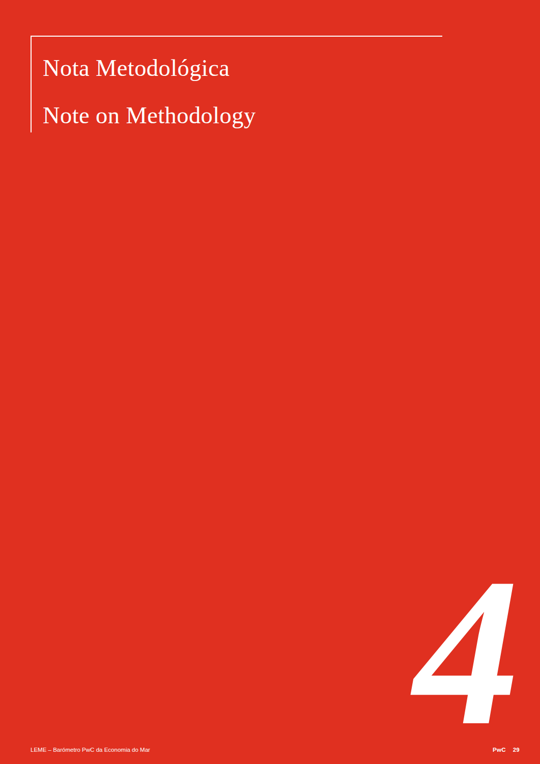Nota Metodológica Note on Methodology
4
LEME – Barómetro PwC da Economia do Mar PwC29